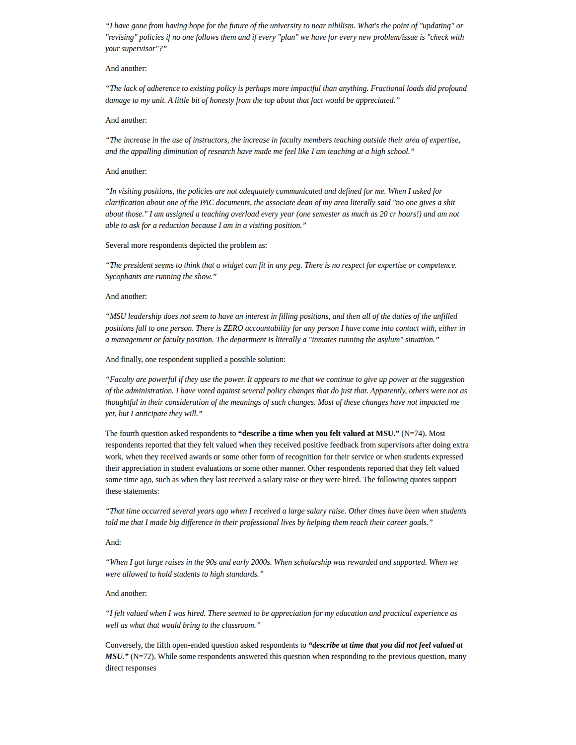“I have gone from having hope for the future of the university to near nihilism. What's the point of "updating" or "revising" policies if no one follows them and if every "plan" we have for every new problem/issue is "check with your supervisor"?”
And another:
“The lack of adherence to existing policy is perhaps more impactful than anything. Fractional loads did profound damage to my unit. A little bit of honesty from the top about that fact would be appreciated.”
And another:
“The increase in the use of instructors, the increase in faculty members teaching outside their area of expertise, and the appalling diminution of research have made me feel like I am teaching at a high school.”
And another:
“In visiting positions, the policies are not adequately communicated and defined for me. When I asked for clarification about one of the PAC documents, the associate dean of my area literally said "no one gives a shit about those." I am assigned a teaching overload every year (one semester as much as 20 cr hours!) and am not able to ask for a reduction because I am in a visiting position.”
Several more respondents depicted the problem as:
“The president seems to think that a widget can fit in any peg. There is no respect for expertise or competence. Sycophants are running the show.”
And another:
“MSU leadership does not seem to have an interest in filling positions, and then all of the duties of the unfilled positions fall to one person. There is ZERO accountability for any person I have come into contact with, either in a management or faculty position. The department is literally a "inmates running the asylum" situation.”
And finally, one respondent supplied a possible solution:
“Faculty are powerful if they use the power. It appears to me that we continue to give up power at the suggestion of the administration. I have voted against several policy changes that do just that. Apparently, others were not as thoughtful in their consideration of the meanings of such changes. Most of these changes have not impacted me yet, but I anticipate they will.”
The fourth question asked respondents to “describe a time when you felt valued at MSU.” (N=74). Most respondents reported that they felt valued when they received positive feedback from supervisors after doing extra work, when they received awards or some other form of recognition for their service or when students expressed their appreciation in student evaluations or some other manner. Other respondents reported that they felt valued some time ago, such as when they last received a salary raise or they were hired. The following quotes support these statements:
“That time occurred several years ago when I received a large salary raise. Other times have been when students told me that I made big difference in their professional lives by helping them reach their career goals.”
And:
“When I got large raises in the 90s and early 2000s. When scholarship was rewarded and supported. When we were allowed to hold students to high standards.”
And another:
“I felt valued when I was hired. There seemed to be appreciation for my education and practical experience as well as what that would bring to the classroom.”
Conversely, the fifth open-ended question asked respondents to “describe at time that you did not feel valued at MSU.” (N=72). While some respondents answered this question when responding to the previous question, many direct responses